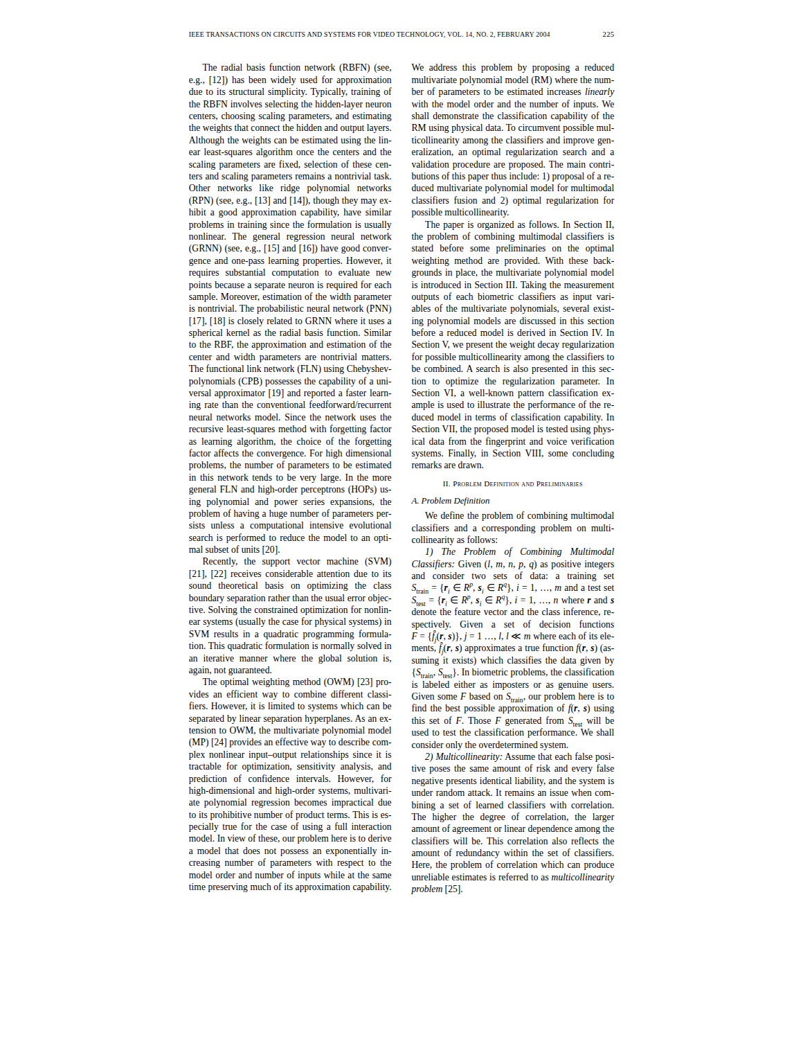IEEE Transactions on Circuits and Systems for Video Technology, Vol. 14, No. 2, February 2004 225
The radial basis function network (RBFN) (see, e.g., [12]) has been widely used for approximation due to its structural simplicity. Typically, training of the RBFN involves selecting the hidden-layer neuron centers, choosing scaling parameters, and estimating the weights that connect the hidden and output layers. Although the weights can be estimated using the linear least-squares algorithm once the centers and the scaling parameters are fixed, selection of these centers and scaling parameters remains a nontrivial task. Other networks like ridge polynomial networks (RPN) (see, e.g., [13] and [14]), though they may exhibit a good approximation capability, have similar problems in training since the formulation is usually nonlinear. The general regression neural network (GRNN) (see, e.g., [15] and [16]) have good convergence and one-pass learning properties. However, it requires substantial computation to evaluate new points because a separate neuron is required for each sample. Moreover, estimation of the width parameter is nontrivial. The probabilistic neural network (PNN) [17], [18] is closely related to GRNN where it uses a spherical kernel as the radial basis function. Similar to the RBF, the approximation and estimation of the center and width parameters are nontrivial matters. The functional link network (FLN) using Chebyshev-polynomials (CPB) possesses the capability of a universal approximator [19] and reported a faster learning rate than the conventional feedforward/recurrent neural networks model. Since the network uses the recursive least-squares method with forgetting factor as learning algorithm, the choice of the forgetting factor affects the convergence. For high dimensional problems, the number of parameters to be estimated in this network tends to be very large. In the more general FLN and high-order perceptrons (HOPs) using polynomial and power series expansions, the problem of having a huge number of parameters persists unless a computational intensive evolutional search is performed to reduce the model to an optimal subset of units [20].
Recently, the support vector machine (SVM) [21], [22] receives considerable attention due to its sound theoretical basis on optimizing the class boundary separation rather than the usual error objective. Solving the constrained optimization for nonlinear systems (usually the case for physical systems) in SVM results in a quadratic programming formulation. This quadratic formulation is normally solved in an iterative manner where the global solution is, again, not guaranteed.
The optimal weighting method (OWM) [23] provides an efficient way to combine different classifiers. However, it is limited to systems which can be separated by linear separation hyperplanes. As an extension to OWM, the multivariate polynomial model (MP) [24] provides an effective way to describe complex nonlinear input–output relationships since it is tractable for optimization, sensitivity analysis, and prediction of confidence intervals. However, for high-dimensional and high-order systems, multivariate polynomial regression becomes impractical due to its prohibitive number of product terms. This is especially true for the case of using a full interaction model. In view of these, our problem here is to derive a model that does not possess an exponentially increasing number of parameters with respect to the model order and number of inputs while at the same time preserving much of its approximation capability. We address this problem by proposing a reduced multivariate polynomial model (RM) where the number of parameters to be estimated increases linearly with the model order and the number of inputs. We shall demonstrate the classification capability of the RM using physical data. To circumvent possible multicollinearity among the classifiers and improve generalization, an optimal regularization search and a validation procedure are proposed. The main contributions of this paper thus include: 1) proposal of a reduced multivariate polynomial model for multimodal classifiers fusion and 2) optimal regularization for possible multicollinearity.
The paper is organized as follows. In Section II, the problem of combining multimodal classifiers is stated before some preliminaries on the optimal weighting method are provided. With these backgrounds in place, the multivariate polynomial model is introduced in Section III. Taking the measurement outputs of each biometric classifiers as input variables of the multivariate polynomials, several existing polynomial models are discussed in this section before a reduced model is derived in Section IV. In Section V, we present the weight decay regularization for possible multicollinearity among the classifiers to be combined. A search is also presented in this section to optimize the regularization parameter. In Section VI, a well-known pattern classification example is used to illustrate the performance of the reduced model in terms of classification capability. In Section VII, the proposed model is tested using physical data from the fingerprint and voice verification systems. Finally, in Section VIII, some concluding remarks are drawn.
II. Problem Definition and Preliminaries
A. Problem Definition
We define the problem of combining multimodal classifiers and a corresponding problem on multicollinearity as follows:
1) The Problem of Combining Multimodal Classifiers: Given (l, m, n, p, q) as positive integers and consider two sets of data: a training set Strain = {ri ∈ Rp, si ∈ Rq}, i = 1, …, m and a test set Stest = {ri ∈ Rp, si ∈ Rq}, i = 1, …, n where r and s denote the feature vector and the class inference, respectively. Given a set of decision functions F = {f̂j(r, s)}, j = 1 …, l, l ≪ m where each of its elements, f̂j(r, s) approximates a true function f(r, s) (assuming it exists) which classifies the data given by {Strain, Stest}. In biometric problems, the classification is labeled either as imposters or as genuine users. Given some F based on Strain, our problem here is to find the best possible approximation of f(r, s) using this set of F. Those F generated from Stest will be used to test the classification performance. We shall consider only the overdetermined system.
2) Multicollinearity: Assume that each false positive poses the same amount of risk and every false negative presents identical liability, and the system is under random attack. It remains an issue when combining a set of learned classifiers with correlation. The higher the degree of correlation, the larger amount of agreement or linear dependence among the classifiers will be. This correlation also reflects the amount of redundancy within the set of classifiers. Here, the problem of correlation which can produce unreliable estimates is referred to as multicollinearity problem [25].